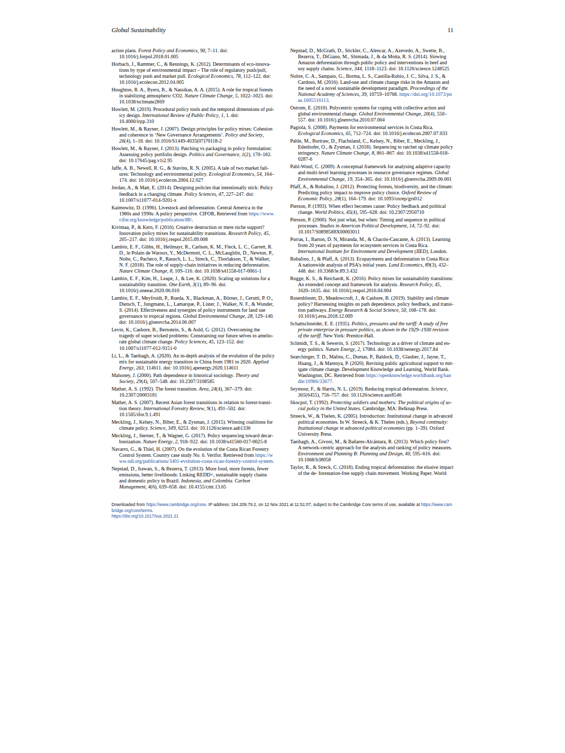Global Sustainability 11
action plans. Forest Policy and Economics, 90, 7–11. doi: 10.1016/j.forpol.2018.01.005
Horbach, J., Rammer, C., & Rennings, K. (2012). Determinants of eco-innovations by type of environmental impact – The role of regulatory push/pull, technology push and market pull. Ecological Economics, 78, 112–122. doi: 10.1016/j.ecolecon.2012.04.005
Houghton, R. A., Byers, B., & Nassikas, A. A. (2015). A role for tropical forests in stabilizing atmospheric CO2. Nature Climate Change, 5, 1022–1023. doi: 10.1038/nclimate2869
Howlett, M. (2019). Procedural policy tools and the temporal dimensions of policy design. International Review of Public Policy, 1, 1. doi: 10.4000/irpp.310
Howlett, M., & Rayner, J. (2007). Design principles for policy mixes: Cohesion and coherence in ‘New Governance Arrangements’. Policy and Society, 26(4), 1–18. doi: 10.1016/S1449-4035(07)70118-2
Howlett, M., & Rayner, J. (2013). Patching vs packaging in policy formulation: Assessing policy portfolio design. Politics and Governance, 1(2), 170–182. doi: 10.17645/pag.v1i2.95
Jaffe, A. B., Newell, R. G., & Stavins, R. N. (2005). A tale of two market failures: Technology and environmental policy. Ecological Economics, 54, 164–174. doi: 10.1016/j.ecolecon.2004.12.027
Jordan, A., & Matt, E. (2014). Designing policies that intentionally stick: Policy feedback in a changing climate. Policy Sciences, 47, 227–247. doi: 10.1007/s11077-014-9201-x
Kaimowitz, D. (1996). Livestock and deforestation. Central America in the 1980s and 1990s: A policy perspective. CIFOR, Retrieved from https://www.cifor.org/knowledge/publication/88/.
Kivimaa, P., & Kern, F. (2016). Creative destruction or mere niche support? Innovation policy mixes for sustainability transitions. Research Policy, 45, 205–217. doi: 10.1016/j.respol.2015.09.008
Lambin, E. F., Gibbs, H., Heilmayr, R., Carlson, K. M., Fleck, L. C., Garrett, R. D., le Polain de Waroux, Y., McDermott, C. L., McLaughlin, D., Newton, P., Nolte, C., Pacheco, P., Rausch, L. L., Streck, C., Thorlakson, T., & Walker, N. F. (2018). The role of supply-chain initiatives in reducing deforestation. Nature Climate Change, 8, 109–116. doi: 10.1038/s41558-017-0061-1
Lambin, E. F., Kim, H., Leape, J., & Lee, K. (2020). Scaling up solutions for a sustainability transition. One Earth, 3(1), 89–96. doi: 10.1016/j.oneear.2020.06.010
Lambin, E. F., Meyfroidt, P., Rueda, X., Blackman, A., Börner, J., Cerutti, P. O., Dietsch, T., Jungmann, L., Lamarque, P., Lister, J., Walker, N. F., & Wunder, S. (2014). Effectiveness and synergies of policy instruments for land use governance in tropical regions. Global Environmental Change, 28, 129–140. doi: 10.1016/j.gloenvcha.2014.06.007
Levin, K., Cashore, B., Bernstein, S., & Auld, G. (2012). Overcoming the tragedy of super wicked problems: Constraining our future selves to ameliorate global climate change. Policy Sciences, 45, 123–152. doi: 10.1007/s11077-012-9151-0
Li, L., & Taeihagh, A. (2020). An in-depth analysis of the evolution of the policy mix for sustainable energy transition in China from 1981 to 2020. Applied Energy, 263, 114611. doi: 10.1016/j.apenergy.2020.114611
Mahoney, J. (2000). Path dependence in historical sociology. Theory and Society, 29(4), 507–548. doi: 10.2307/3108585
Mather, A. S. (1992). The forest transition. Area, 24(4), 367–379. doi: 10.2307/20003181
Mather, A. S. (2007). Recent Asian forest transitions in relation to forest-transition theory. International Forestry Review, 9(1), 491–502. doi: 10.1505/ifor.9.1.491
Meckling, J., Kelsey, N., Biber, E., & Zysman, J. (2015). Winning coalitions for climate policy. Science, 349, 6253. doi: 10.1126/science.aab1336
Meckling, J., Sterner, T., & Wagner, G. (2017). Policy sequencing toward decarbonization. Nature Energy, 2, 918–922. doi: 10.1038/s41560-017-0025-8
Navarro, G., & Thiel, H. (2007). On the evolution of the Costa Rican Forestry Control System. Country case study No. 6. Verifor. Retrieved from https://www.odi.org/publications/3401-evolution-costa-rican-forestry-control-system.
Nepstad, D., Irawan, S., & Bezerra, T. (2013). More food, more forests, fewer emissions, better livelihoods: Linking REDD+, sustainable supply chains and domestic policy in Brazil. Indonesia, and Colombia. Carbon Management, 4(6), 639–658. doi: 10.4155/cmt.13.65
Nepstad, D., McGrath, D., Stickler, C., Alencar, A., Azevedo, A., Swette, B., Bezerra, T., DiGiano, M., Shimada, J., & da Motta, R. S. (2014). Slowing Amazon deforestation through public policy and interventions in beef and soy supply chains. Science, 344, 1118–1123. doi: 10.1126/science.1248525
Nobre, C. A., Sampaio, G., Borma, L. S., Castilla-Rubio, J. C., Silva, J. S., & Cardoso, M. (2016). Land-use and climate change risks in the Amazon and the need of a novel sustainable development paradigm. Proceedings of the National Academy of Sciences, 39, 10759–10768. https://doi.org/10.1073/pnas.1605516113.
Ostrom, E. (2010). Polycentric systems for coping with collective action and global environmental change. Global Environmental Change, 20(4), 550–557. doi: 10.1016/j.gloenvcha.2010.07.004
Pagiola, S. (2008). Payments for environmental services in Costa Rica. Ecological Economics, 65, 712–724. doi: 10.1016/j.ecolecon.2007.07.033
Pahle, M., Burtraw, D., Flachsland, C., Kelsey, N., Biber, E., Meckling, J., Edenhofer, O., & Zysman, J. (2018). Sequencing to ratchet up climate policy stringency. Nature Climate Change, 8, 861–867. doi: 10.1038/s41558-018-0287-6
Pahl-Wostl, C. (2009). A conceptual framework for analysing adaptive capacity and multi-level learning processes in resource governance regimes. Global Environmental Change, 19, 354–365. doi: 10.1016/j.gloenvcha.2009.06.001
Pfaff, A., & Robalino, J. (2012). Protecting forests, biodiversity, and the climate: Predicting policy impact to improve policy choice. Oxford Review of Economic Policy, 28(1), 164–179. doi: 10.1093/oxrep/grs012
Pierson, P. (1993). When effect becomes cause: Policy feedback and political change. World Politics, 45(4), 595–628. doi: 10.2307/2950710
Pierson, P. (2000). Not just what, but when: Timing and sequence in political processes. Studies in American Political Development, 14, 72–92. doi: 10.1017/S0898588X00003011
Porras, I., Barton, D. N, Miranda, M., & Chacón-Cascante, A. (2013). Learning from 20 years of payments for ecosystem services in Costa Rica. International Institute for Environment and Development (IIED), London.
Robalino, J., & Pfaff, A. (2013). Ecopayments and deforestation in Costa Rica: A nationwide analysis of PSA's initial years. Land Economics, 89(3), 432–448. doi: 10.3368/le.89.3.432
Rogge, K. S., & Reichardt, K. (2016). Policy mixes for sustainability transitions: An extended concept and framework for analysis. Research Policy, 45, 1620–1635. doi: 10.1016/j.respol.2016.04.004
Rosenbloom, D., Meadowcroft, J., & Cashore, B. (2019). Stability and climate policy? Harnessing insights on path dependence, policy feedback, and transition pathways. Energy Research & Social Science, 50, 168–178. doi: 10.1016/j.erss.2018.12.009
Schattschneider, E. E. (1935). Politics, pressures and the tariff: A study of free private enterprise in pressure politics, as shown in the 1929–1930 revision of the tariff. New York: Prentice-Hall.
Schmidt, T. S., & Sewerin, S. (2017). Technology as a driver of climate and energy politics. Nature Energy, 2, 17084. doi: 10.1038/nenergy.2017.84
Searchinger, T. D., Malins, C., Dumas, P., Baldock, D., Glauber, J., Jayne, T., Huang, J., & Marenya, P. (2020). Revising public agricultural support to mitigate climate change. Development Knowledge and Learning, World Bank. Washington, DC. Retrieved from https://openknowledge.worldbank.org/handle/10986/33677.
Seymour, F., & Harris, N. L. (2019). Reducing tropical deforestation. Science, 365(6455), 756–757. doi: 10.1126/science.aax8546
Skocpol, T. (1992). Protecting soldiers and mothers: The political origins of social policy in the United States. Cambridge, MA: Belknap Press.
Streeck, W., & Thelen, K. (2005). Introduction: Institutional change in advanced political economies. In W. Streeck, & K. Thelen (eds.), Beyond continuity: Institutional change in advanced political economies (pp. 1–39). Oxford University Press.
Taeihagh, A., Givoni, M., & Bañares-Alcántara, R. (2013). Which policy first? A network-centric approach for the analysis and ranking of policy measures. Environment and Planning B: Planning and Design, 40, 595–616. doi: 10.1068/b38058
Taylor, R., & Streck, C. (2018). Ending tropical deforestation: the elusive impact of the de- forestation-free supply chain movement. Working Paper. World
Downloaded from https://www.cambridge.org/core. IP address: 194.209.79.2, on 12 Nov 2021 at 11:51:07, subject to the Cambridge Core terms of use, available at https://www.cambridge.org/core/terms.
https://doi.org/10.1017/sus.2021.21